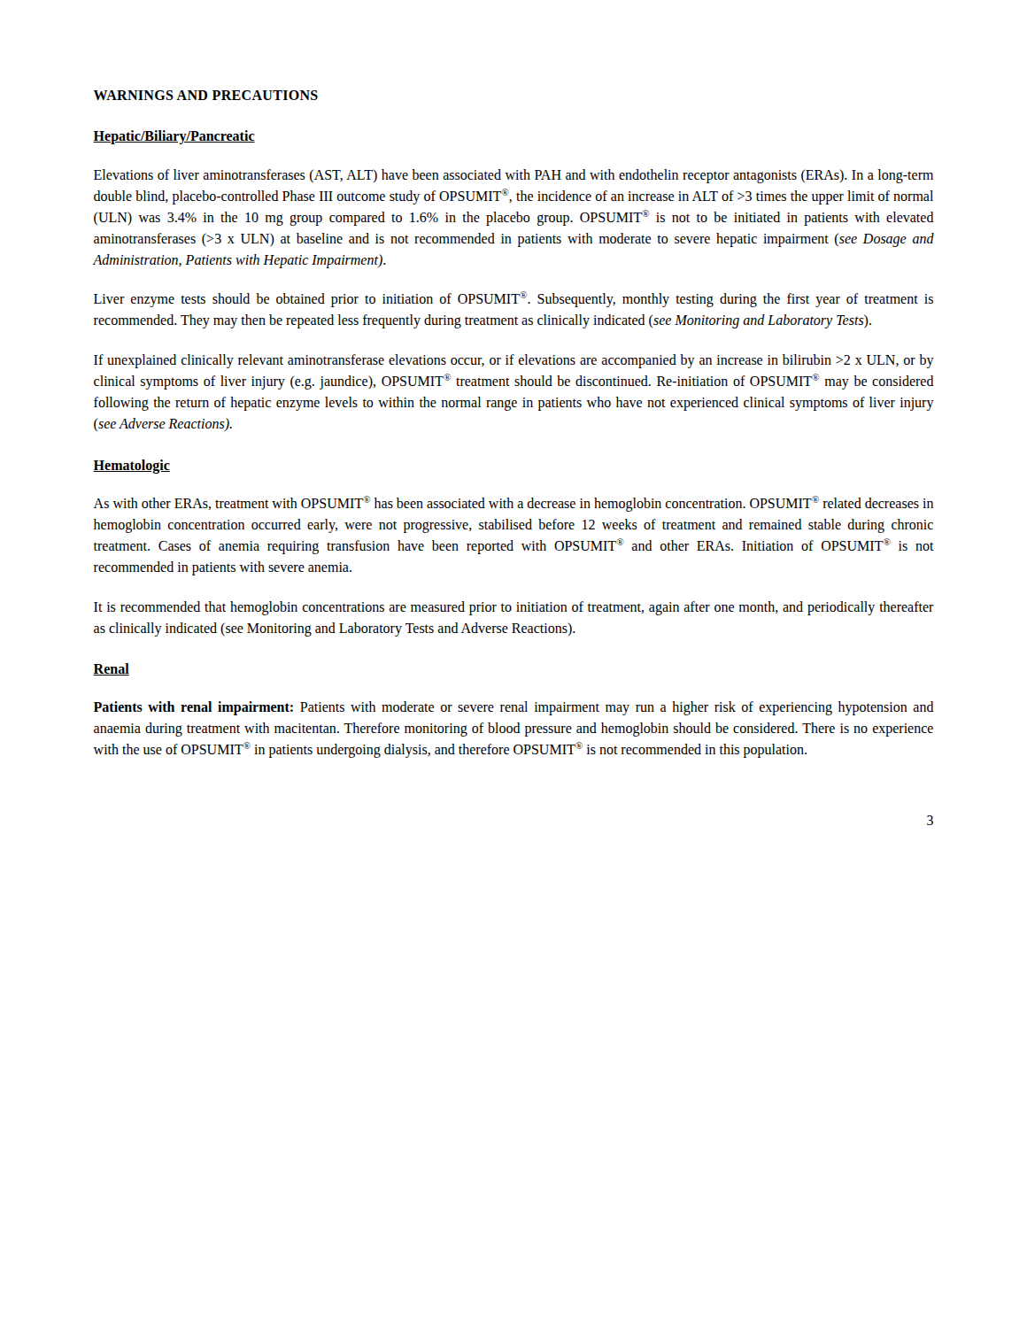WARNINGS AND PRECAUTIONS
Hepatic/Biliary/Pancreatic
Elevations of liver aminotransferases (AST, ALT) have been associated with PAH and with endothelin receptor antagonists (ERAs). In a long-term double blind, placebo-controlled Phase III outcome study of OPSUMIT®, the incidence of an increase in ALT of >3 times the upper limit of normal (ULN) was 3.4% in the 10 mg group compared to 1.6% in the placebo group. OPSUMIT® is not to be initiated in patients with elevated aminotransferases (>3 x ULN) at baseline and is not recommended in patients with moderate to severe hepatic impairment (see Dosage and Administration, Patients with Hepatic Impairment).
Liver enzyme tests should be obtained prior to initiation of OPSUMIT®. Subsequently, monthly testing during the first year of treatment is recommended. They may then be repeated less frequently during treatment as clinically indicated (see Monitoring and Laboratory Tests).
If unexplained clinically relevant aminotransferase elevations occur, or if elevations are accompanied by an increase in bilirubin >2 x ULN, or by clinical symptoms of liver injury (e.g. jaundice), OPSUMIT® treatment should be discontinued. Re-initiation of OPSUMIT® may be considered following the return of hepatic enzyme levels to within the normal range in patients who have not experienced clinical symptoms of liver injury (see Adverse Reactions).
Hematologic
As with other ERAs, treatment with OPSUMIT® has been associated with a decrease in hemoglobin concentration. OPSUMIT® related decreases in hemoglobin concentration occurred early, were not progressive, stabilised before 12 weeks of treatment and remained stable during chronic treatment. Cases of anemia requiring transfusion have been reported with OPSUMIT® and other ERAs. Initiation of OPSUMIT® is not recommended in patients with severe anemia.
It is recommended that hemoglobin concentrations are measured prior to initiation of treatment, again after one month, and periodically thereafter as clinically indicated (see Monitoring and Laboratory Tests and Adverse Reactions).
Renal
Patients with renal impairment: Patients with moderate or severe renal impairment may run a higher risk of experiencing hypotension and anaemia during treatment with macitentan. Therefore monitoring of blood pressure and hemoglobin should be considered. There is no experience with the use of OPSUMIT® in patients undergoing dialysis, and therefore OPSUMIT® is not recommended in this population.
3